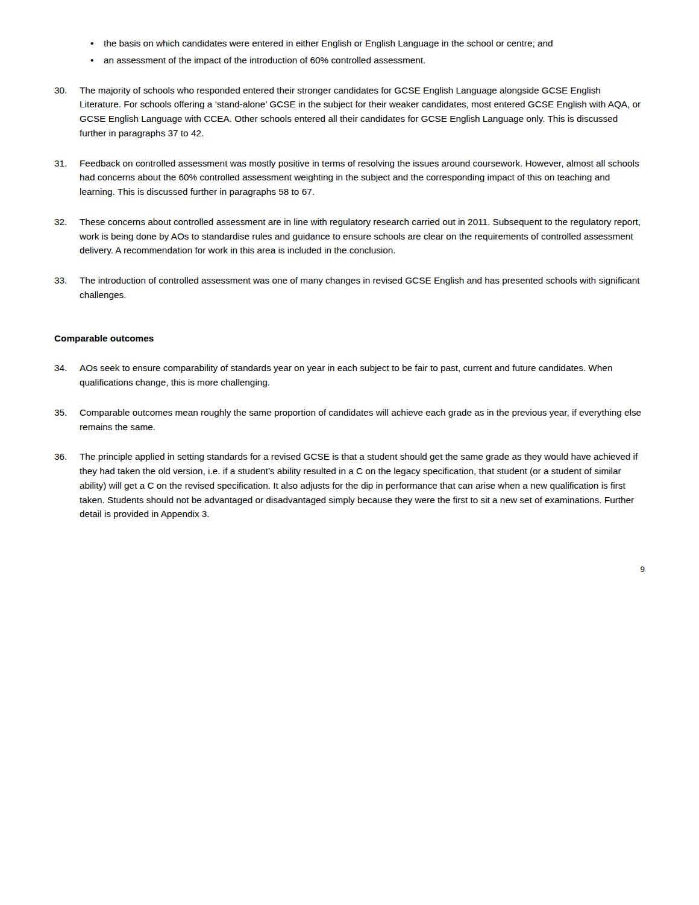the basis on which candidates were entered in either English or English Language in the school or centre; and
an assessment of the impact of the introduction of 60% controlled assessment.
The majority of schools who responded entered their stronger candidates for GCSE English Language alongside GCSE English Literature. For schools offering a ‘stand-alone’ GCSE in the subject for their weaker candidates, most entered GCSE English with AQA, or GCSE English Language with CCEA. Other schools entered all their candidates for GCSE English Language only. This is discussed further in paragraphs 37 to 42.
Feedback on controlled assessment was mostly positive in terms of resolving the issues around coursework. However, almost all schools had concerns about the 60% controlled assessment weighting in the subject and the corresponding impact of this on teaching and learning. This is discussed further in paragraphs 58 to 67.
These concerns about controlled assessment are in line with regulatory research carried out in 2011. Subsequent to the regulatory report, work is being done by AOs to standardise rules and guidance to ensure schools are clear on the requirements of controlled assessment delivery. A recommendation for work in this area is included in the conclusion.
The introduction of controlled assessment was one of many changes in revised GCSE English and has presented schools with significant challenges.
Comparable outcomes
AOs seek to ensure comparability of standards year on year in each subject to be fair to past, current and future candidates. When qualifications change, this is more challenging.
Comparable outcomes mean roughly the same proportion of candidates will achieve each grade as in the previous year, if everything else remains the same.
The principle applied in setting standards for a revised GCSE is that a student should get the same grade as they would have achieved if they had taken the old version, i.e. if a student’s ability resulted in a C on the legacy specification, that student (or a student of similar ability) will get a C on the revised specification. It also adjusts for the dip in performance that can arise when a new qualification is first taken. Students should not be advantaged or disadvantaged simply because they were the first to sit a new set of examinations. Further detail is provided in Appendix 3.
9